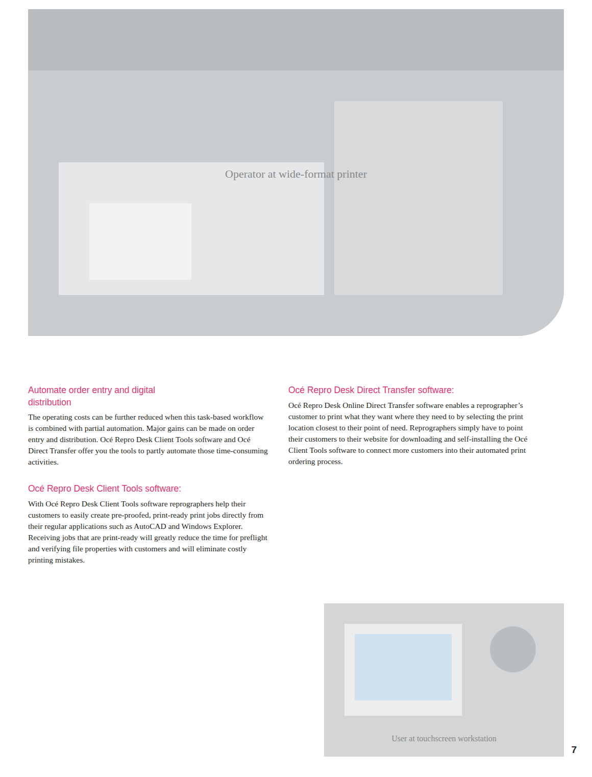Automate order entry and digital
distribution
The operating costs can be further reduced when this task-based workflow is combined with partial automation. Major gains can be made on order entry and distribution. Océ Repro Desk Client Tools software and Océ Direct Transfer offer you the tools to partly automate those time-consuming activities.
Océ Repro Desk Client Tools software:
With Océ Repro Desk Client Tools software reprographers help their customers to easily create pre-proofed, print-ready print jobs directly from their regular applications such as AutoCAD and Windows Explorer. Receiving jobs that are print-ready will greatly reduce the time for preflight and verifying file properties with customers and will eliminate costly printing mistakes.
Océ Repro Desk Direct Transfer software:
Océ Repro Desk Online Direct Transfer software enables a reprographer’s customer to print what they want where they need to by selecting the print location closest to their point of need. Reprographers simply have to point their customers to their website for downloading and self-installing the Océ Client Tools software to connect more customers into their automated print ordering process.
7